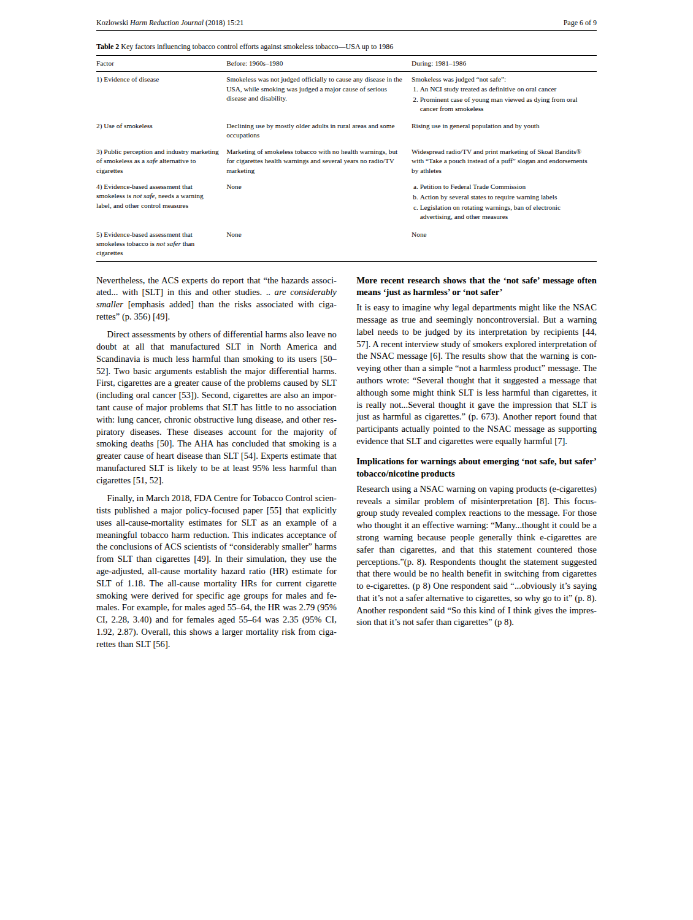Kozlowski Harm Reduction Journal (2018) 15:21 Page 6 of 9
Table 2 Key factors influencing tobacco control efforts against smokeless tobacco—USA up to 1986
| Factor | Before: 1960s–1980 | During: 1981–1986 |
| --- | --- | --- |
| 1) Evidence of disease | Smokeless was not judged officially to cause any disease in the USA, while smoking was judged a major cause of serious disease and disability. | Smokeless was judged “not safe”: An NCI study treated as definitive on oral cancer Prominent case of young man viewed as dying from oral cancer from smokeless |
| 2) Use of smokeless | Declining use by mostly older adults in rural areas and some occupations | Rising use in general population and by youth |
| 3) Public perception and industry marketing of smokeless as a safe alternative to cigarettes | Marketing of smokeless tobacco with no health warnings, but for cigarettes health warnings and several years no radio/TV marketing | Widespread radio/TV and print marketing of Skoal Bandits® with “Take a pouch instead of a puff” slogan and endorsements by athletes |
| 4) Evidence-based assessment that smokeless is not safe , needs a warning label, and other control measures | None | Petition to Federal Trade Commission Action by several states to require warning labels Legislation on rotating warnings, ban of electronic advertising, and other measures |
| 5) Evidence-based assessment that smokeless tobacco is not safer than cigarettes | None | None |
Nevertheless, the ACS experts do report that “the hazards associated... with [SLT] in this and other studies. .. are considerably smaller [emphasis added] than the risks associated with cigarettes” (p. 356) [49].
Direct assessments by others of differential harms also leave no doubt at all that manufactured SLT in North America and Scandinavia is much less harmful than smoking to its users [50–52]. Two basic arguments establish the major differential harms. First, cigarettes are a greater cause of the problems caused by SLT (including oral cancer [53]). Second, cigarettes are also an important cause of major problems that SLT has little to no association with: lung cancer, chronic obstructive lung disease, and other respiratory diseases. These diseases account for the majority of smoking deaths [50]. The AHA has concluded that smoking is a greater cause of heart disease than SLT [54]. Experts estimate that manufactured SLT is likely to be at least 95% less harmful than cigarettes [51, 52].
Finally, in March 2018, FDA Centre for Tobacco Control scientists published a major policy-focused paper [55] that explicitly uses all-cause-mortality estimates for SLT as an example of a meaningful tobacco harm reduction. This indicates acceptance of the conclusions of ACS scientists of “considerably smaller” harms from SLT than cigarettes [49]. In their simulation, they use the age-adjusted, all-cause mortality hazard ratio (HR) estimate for SLT of 1.18. The all-cause mortality HRs for current cigarette smoking were derived for specific age groups for males and females. For example, for males aged 55–64, the HR was 2.79 (95% CI, 2.28, 3.40) and for females aged 55–64 was 2.35 (95% CI, 1.92, 2.87). Overall, this shows a larger mortality risk from cigarettes than SLT [56].
More recent research shows that the ‘not safe’ message often means ‘just as harmless’ or ‘not safer’
It is easy to imagine why legal departments might like the NSAC message as true and seemingly noncontroversial. But a warning label needs to be judged by its interpretation by recipients [44, 57]. A recent interview study of smokers explored interpretation of the NSAC message [6]. The results show that the warning is conveying other than a simple “not a harmless product” message. The authors wrote: “Several thought that it suggested a message that although some might think SLT is less harmful than cigarettes, it is really not...Several thought it gave the impression that SLT is just as harmful as cigarettes.” (p. 673). Another report found that participants actually pointed to the NSAC message as supporting evidence that SLT and cigarettes were equally harmful [7].
Implications for warnings about emerging ‘not safe, but safer’ tobacco/nicotine products
Research using a NSAC warning on vaping products (e-cigarettes) reveals a similar problem of misinterpretation [8]. This focus-group study revealed complex reactions to the message. For those who thought it an effective warning: “Many...thought it could be a strong warning because people generally think e-cigarettes are safer than cigarettes, and that this statement countered those perceptions.”(p. 8). Respondents thought the statement suggested that there would be no health benefit in switching from cigarettes to e-cigarettes. (p 8) One respondent said “...obviously it’s saying that it’s not a safer alternative to cigarettes, so why go to it” (p. 8). Another respondent said “So this kind of I think gives the impression that it’s not safer than cigarettes” (p 8).